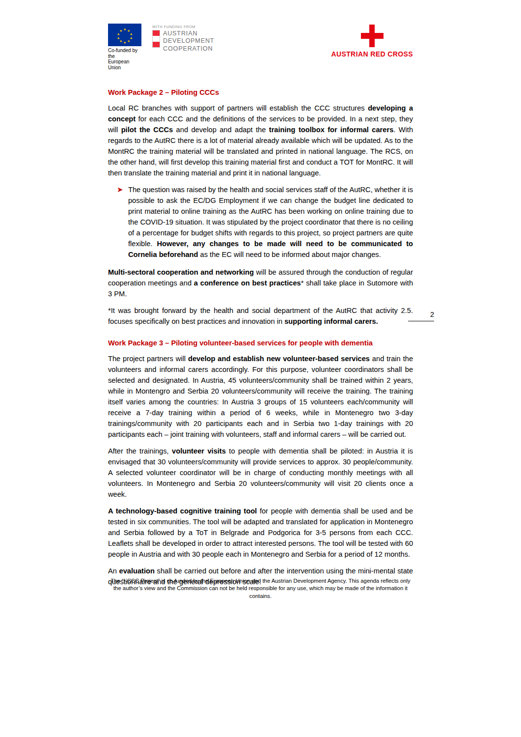★ ★ ★ ★ ★ ★ ★ ★ ★ ★
Co-funded by the
European Union
WITH FUNDING FROM
AUSTRIAN
DEVELOPMENT
COOPERATION
AUSTRIAN RED CROSS
Work Package 2 – Piloting CCCs
Local RC branches with support of partners will establish the CCC structures developing a concept for each CCC and the definitions of the services to be provided. In a next step, they will pilot the CCCs and develop and adapt the training toolbox for informal carers. With regards to the AutRC there is a lot of material already available which will be updated. As to the MontRC the training material will be translated and printed in national language. The RCS, on the other hand, will first develop this training material first and conduct a TOT for MontRC. It will then translate the training material and print it in national language.
➤
The question was raised by the health and social services staff of the AutRC, whether it is possible to ask the EC/DG Employment if we can change the budget line dedicated to print material to online training as the AutRC has been working on online training due to the COVID-19 situation. It was stipulated by the project coordinator that there is no ceiling of a percentage for budget shifts with regards to this project, so project partners are quite flexible. However, any changes to be made will need to be communicated to Cornelia beforehand as the EC will need to be informed about major changes.
Multi-sectoral cooperation and networking will be assured through the conduction of regular cooperation meetings and a conference on best practices* shall take place in Sutomore with 3 PM.
*It was brought forward by the health and social department of the AutRC that activity 2.5. focuses specifically on best practices and innovation in supporting informal carers.
Work Package 3 – Piloting volunteer-based services for people with dementia
The project partners will develop and establish new volunteer-based services and train the volunteers and informal carers accordingly. For this purpose, volunteer coordinators shall be selected and designated. In Austria, 45 volunteers/community shall be trained within 2 years, while in Montengro and Serbia 20 volunteers/community will receive the training. The training itself varies among the countries: In Austria 3 groups of 15 volunteers each/community will receive a 7-day training within a period of 6 weeks, while in Montenegro two 3-day trainings/community with 20 participants each and in Serbia two 1-day trainings with 20 participants each – joint training with volunteers, staff and informal carers – will be carried out.
After the trainings, volunteer visits to people with dementia shall be piloted: in Austria it is envisaged that 30 volunteers/community will provide services to approx. 30 people/community. A selected volunteer coordinator will be in charge of conducting monthly meetings with all volunteers. In Montenegro and Serbia 20 volunteers/community will visit 20 clients once a week.
A technology-based cognitive training tool for people with dementia shall be used and be tested in six communities. The tool will be adapted and translated for application in Montenegro and Serbia followed by a ToT in Belgrade and Podgorica for 3-5 persons from each CCC. Leaflets shall be developed in order to attract interested persons. The tool will be tested with 60 people in Austria and with 30 people each in Montenegro and Serbia for a period of 12 months.
An evaluation shall be carried out before and after the intervention using the mini-mental state questionnaire and the general depression scale.
2
The “I-CCC Project” is co-funded by the European Union and the Austrian Development Agency. This agenda reflects only the author’s view and the Commission can not be held responsible for any use, which may be made of the information it contains.